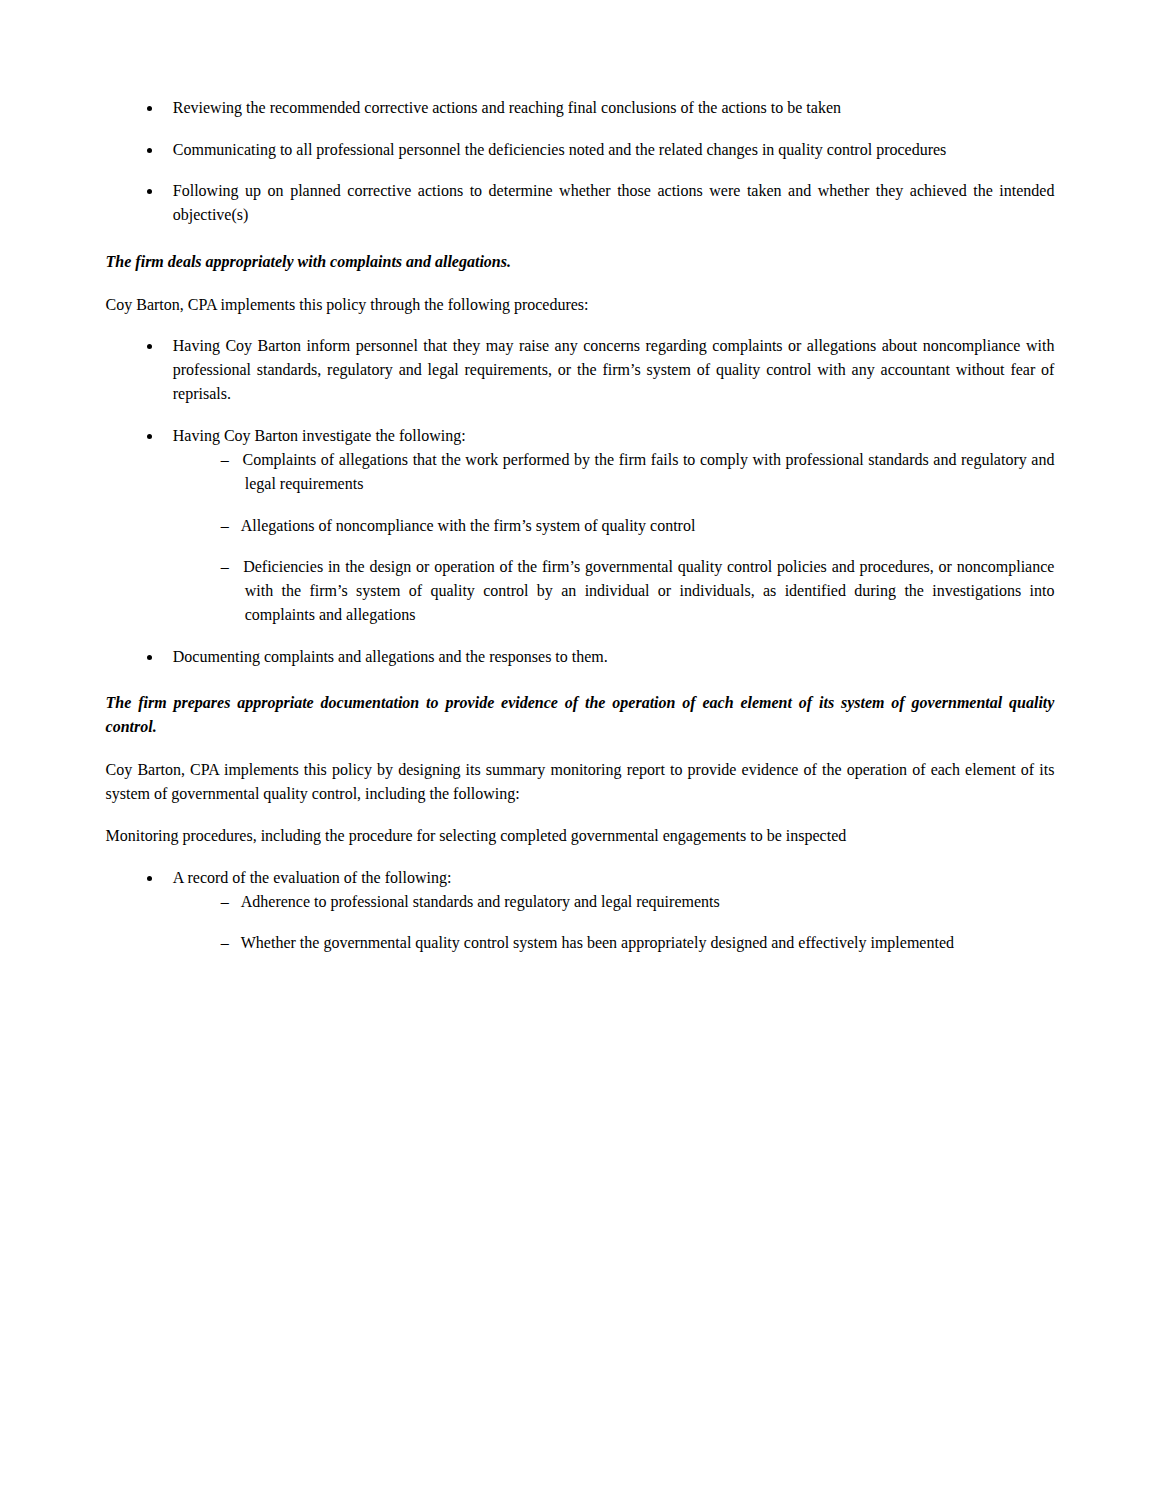Reviewing the recommended corrective actions and reaching final conclusions of the actions to be taken
Communicating to all professional personnel the deficiencies noted and the related changes in quality control procedures
Following up on planned corrective actions to determine whether those actions were taken and whether they achieved the intended objective(s)
The firm deals appropriately with complaints and allegations.
Coy Barton, CPA implements this policy through the following procedures:
Having Coy Barton inform personnel that they may raise any concerns regarding complaints or allegations about noncompliance with professional standards, regulatory and legal requirements, or the firm’s system of quality control with any accountant without fear of reprisals.
Having Coy Barton investigate the following:
Complaints of allegations that the work performed by the firm fails to comply with professional standards and regulatory and legal requirements
Allegations of noncompliance with the firm’s system of quality control
Deficiencies in the design or operation of the firm’s governmental quality control policies and procedures, or noncompliance with the firm’s system of quality control by an individual or individuals, as identified during the investigations into complaints and allegations
Documenting complaints and allegations and the responses to them.
The firm prepares appropriate documentation to provide evidence of the operation of each element of its system of governmental quality control.
Coy Barton, CPA implements this policy by designing its summary monitoring report to provide evidence of the operation of each element of its system of governmental quality control, including the following:
Monitoring procedures, including the procedure for selecting completed governmental engagements to be inspected
A record of the evaluation of the following:
Adherence to professional standards and regulatory and legal requirements
Whether the governmental quality control system has been appropriately designed and effectively implemented